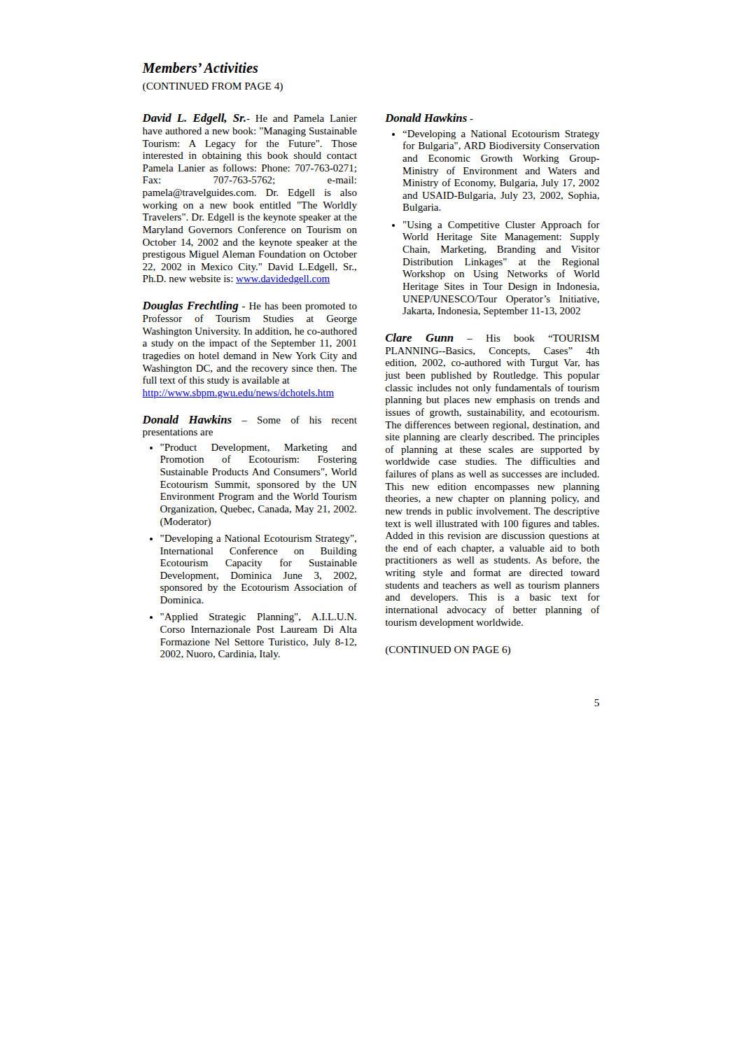Members’ Activities
(CONTINUED FROM PAGE 4)
David L. Edgell, Sr.- He and Pamela Lanier have authored a new book: "Managing Sustainable Tourism: A Legacy for the Future". Those interested in obtaining this book should contact Pamela Lanier as follows: Phone: 707-763-0271; Fax: 707-763-5762; e-mail: pamela@travelguides.com. Dr. Edgell is also working on a new book entitled "The Worldly Travelers". Dr. Edgell is the keynote speaker at the Maryland Governors Conference on Tourism on October 14, 2002 and the keynote speaker at the prestigous Miguel Aleman Foundation on October 22, 2002 in Mexico City." David L.Edgell, Sr., Ph.D. new website is: www.davidedgell.com
Douglas Frechtling - He has been promoted to Professor of Tourism Studies at George Washington University. In addition, he co-authored a study on the impact of the September 11, 2001 tragedies on hotel demand in New York City and Washington DC, and the recovery since then. The full text of this study is available at
http://www.sbpm.gwu.edu/news/dchotels.htm
Donald Hawkins – Some of his recent presentations are
"Product Development, Marketing and Promotion of Ecotourism: Fostering Sustainable Products And Consumers", World Ecotourism Summit, sponsored by the UN Environment Program and the World Tourism Organization, Quebec, Canada, May 21, 2002. (Moderator)
"Developing a National Ecotourism Strategy", International Conference on Building Ecotourism Capacity for Sustainable Development, Dominica June 3, 2002, sponsored by the Ecotourism Association of Dominica.
"Applied Strategic Planning", A.I.L.U.N. Corso Internazionale Post Lauream Di Alta Formazione Nel Settore Turistico, July 8-12, 2002, Nuoro, Cardinia, Italy.
Donald Hawkins -
“Developing a National Ecotourism Strategy for Bulgaria", ARD Biodiversity Conservation and Economic Growth Working Group- Ministry of Environment and Waters and Ministry of Economy, Bulgaria, July 17, 2002 and USAID-Bulgaria, July 23, 2002, Sophia, Bulgaria.
"Using a Competitive Cluster Approach for World Heritage Site Management: Supply Chain, Marketing, Branding and Visitor Distribution Linkages" at the Regional Workshop on Using Networks of World Heritage Sites in Tour Design in Indonesia, UNEP/UNESCO/Tour Operator’s Initiative, Jakarta, Indonesia, September 11-13, 2002
Clare Gunn – His book “TOURISM PLANNING--Basics, Concepts, Cases” 4th edition, 2002, co-authored with Turgut Var, has just been published by Routledge. This popular classic includes not only fundamentals of tourism planning but places new emphasis on trends and issues of growth, sustainability, and ecotourism. The differences between regional, destination, and site planning are clearly described. The principles of planning at these scales are supported by worldwide case studies. The difficulties and failures of plans as well as successes are included. This new edition encompasses new planning theories, a new chapter on planning policy, and new trends in public involvement. The descriptive text is well illustrated with 100 figures and tables. Added in this revision are discussion questions at the end of each chapter, a valuable aid to both practitioners as well as students. As before, the writing style and format are directed toward students and teachers as well as tourism planners and developers. This is a basic text for international advocacy of better planning of tourism development worldwide.
(CONTINUED ON PAGE 6)
5